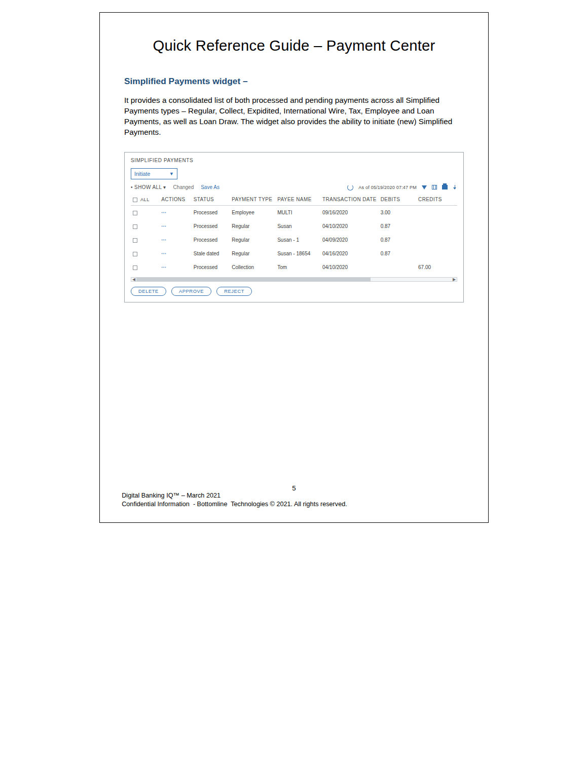Quick Reference Guide – Payment Center
Simplified Payments widget –
It provides a consolidated list of both processed and pending payments across all Simplified Payments types – Regular, Collect, Expidited, International Wire, Tax, Employee and Loan Payments, as well as Loan Draw. The widget also provides the ability to initiate (new) Simplified Payments.
SIMPLIFIED PAYMENTS
Initiate ▼
• SHOW ALL ▾ Changed Save As
As of 05/19/2020 07:47 PM
| ALL | ACTIONS | STATUS | PAYMENT TYPE | PAYEE NAME | TRANSACTION DATE | DEBITS | CREDITS |
| --- | --- | --- | --- | --- | --- | --- | --- |
| | ⋯ | Processed | Employee | MULTI | 09/16/2020 | 3.00 | |
| | ⋯ | Processed | Regular | Susan | 04/10/2020 | 0.87 | |
| | ⋯ | Processed | Regular | Susan - 1 | 04/09/2020 | 0.87 | |
| | ⋯ | Stale dated | Regular | Susan - 18654 | 04/16/2020 | 0.87 | |
| | ⋯ | Processed | Collection | Tom | 04/10/2020 | | 67.00 |
◀
▶
DELETE APPROVE REJECT
5
Digital Banking IQ™ – March 2021
Confidential Information - Bottomline Technologies © 2021. All rights reserved.